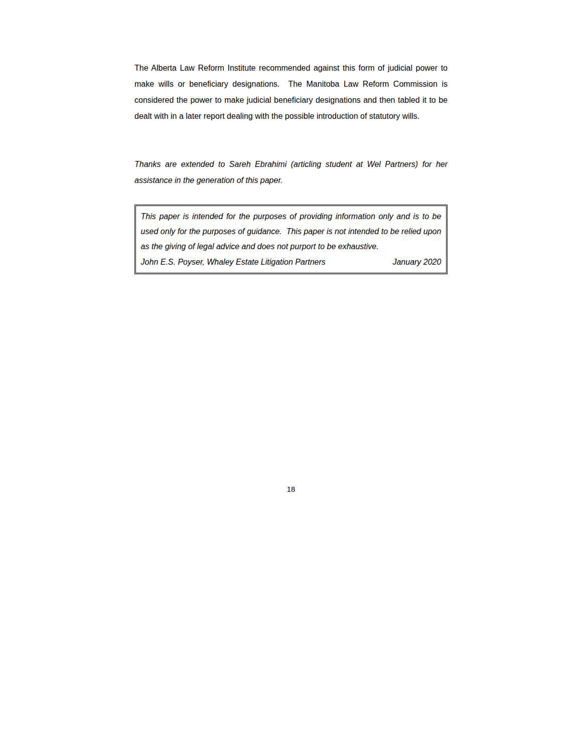The Alberta Law Reform Institute recommended against this form of judicial power to make wills or beneficiary designations. The Manitoba Law Reform Commission is considered the power to make judicial beneficiary designations and then tabled it to be dealt with in a later report dealing with the possible introduction of statutory wills.
Thanks are extended to Sareh Ebrahimi (articling student at Wel Partners) for her assistance in the generation of this paper.
This paper is intended for the purposes of providing information only and is to be used only for the purposes of guidance. This paper is not intended to be relied upon as the giving of legal advice and does not purport to be exhaustive.
John E.S. Poyser, Whaley Estate Litigation Partners January 2020
18